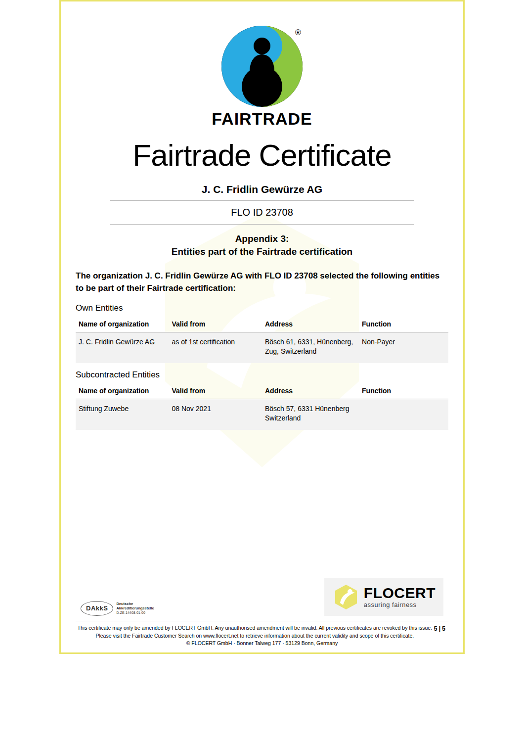®
FAIRTRADE
Fairtrade Certificate
J. C. Fridlin Gewürze AG
FLO ID 23708
Appendix 3:
Entities part of the Fairtrade certification
The organization J. C. Fridlin Gewürze AG with FLO ID 23708 selected the following entities to be part of their Fairtrade certification:
Own Entities
| Name of organization | Valid from | Address | Function |
| --- | --- | --- | --- |
| J. C. Fridlin Gewürze AG | as of 1st certification | Bösch 61, 6331, Hünenberg, Zug, Switzerland | Non-Payer |
Subcontracted Entities
| Name of organization | Valid from | Address | Function |
| --- | --- | --- | --- |
| Stiftung Zuwebe | 08 Nov 2021 | Bösch 57, 6331 Hünenberg Switzerland | |
DAkkS
Deutsche
Akkreditierungsstelle
D-ZE-14408-01-00
FLOCERT
assuring fairness
5 | 5 This certificate may only be amended by FLOCERT GmbH. Any unauthorised amendment will be invalid. All previous certificates are revoked by this issue.
Please visit the Fairtrade Customer Search on www.flocert.net to retrieve information about the current validity and scope of this certificate.
© FLOCERT GmbH · Bonner Talweg 177 · 53129 Bonn, Germany